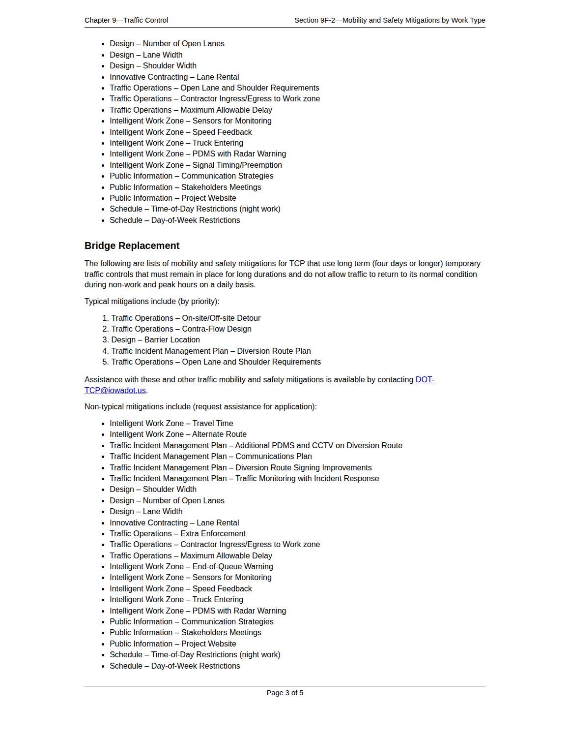Chapter 9—Traffic Control
Section 9F-2—Mobility and Safety Mitigations by Work Type
Design – Number of Open Lanes
Design – Lane Width
Design – Shoulder Width
Innovative Contracting – Lane Rental
Traffic Operations – Open Lane and Shoulder Requirements
Traffic Operations – Contractor Ingress/Egress to Work zone
Traffic Operations – Maximum Allowable Delay
Intelligent Work Zone – Sensors for Monitoring
Intelligent Work Zone – Speed Feedback
Intelligent Work Zone – Truck Entering
Intelligent Work Zone – PDMS with Radar Warning
Intelligent Work Zone – Signal Timing/Preemption
Public Information – Communication Strategies
Public Information – Stakeholders Meetings
Public Information – Project Website
Schedule – Time-of-Day Restrictions (night work)
Schedule – Day-of-Week Restrictions
Bridge Replacement
The following are lists of mobility and safety mitigations for TCP that use long term (four days or longer) temporary traffic controls that must remain in place for long durations and do not allow traffic to return to its normal condition during non-work and peak hours on a daily basis.
Typical mitigations include (by priority):
Traffic Operations – On-site/Off-site Detour
Traffic Operations – Contra-Flow Design
Design – Barrier Location
Traffic Incident Management Plan – Diversion Route Plan
Traffic Operations – Open Lane and Shoulder Requirements
Assistance with these and other traffic mobility and safety mitigations is available by contacting DOT-TCP@iowadot.us.
Non-typical mitigations include (request assistance for application):
Intelligent Work Zone – Travel Time
Intelligent Work Zone – Alternate Route
Traffic Incident Management Plan – Additional PDMS and CCTV on Diversion Route
Traffic Incident Management Plan – Communications Plan
Traffic Incident Management Plan – Diversion Route Signing Improvements
Traffic Incident Management Plan – Traffic Monitoring with Incident Response
Design – Shoulder Width
Design – Number of Open Lanes
Design – Lane Width
Innovative Contracting – Lane Rental
Traffic Operations – Extra Enforcement
Traffic Operations – Contractor Ingress/Egress to Work zone
Traffic Operations – Maximum Allowable Delay
Intelligent Work Zone – End-of-Queue Warning
Intelligent Work Zone – Sensors for Monitoring
Intelligent Work Zone – Speed Feedback
Intelligent Work Zone – Truck Entering
Intelligent Work Zone – PDMS with Radar Warning
Public Information – Communication Strategies
Public Information – Stakeholders Meetings
Public Information – Project Website
Schedule – Time-of-Day Restrictions (night work)
Schedule – Day-of-Week Restrictions
Page 3 of 5